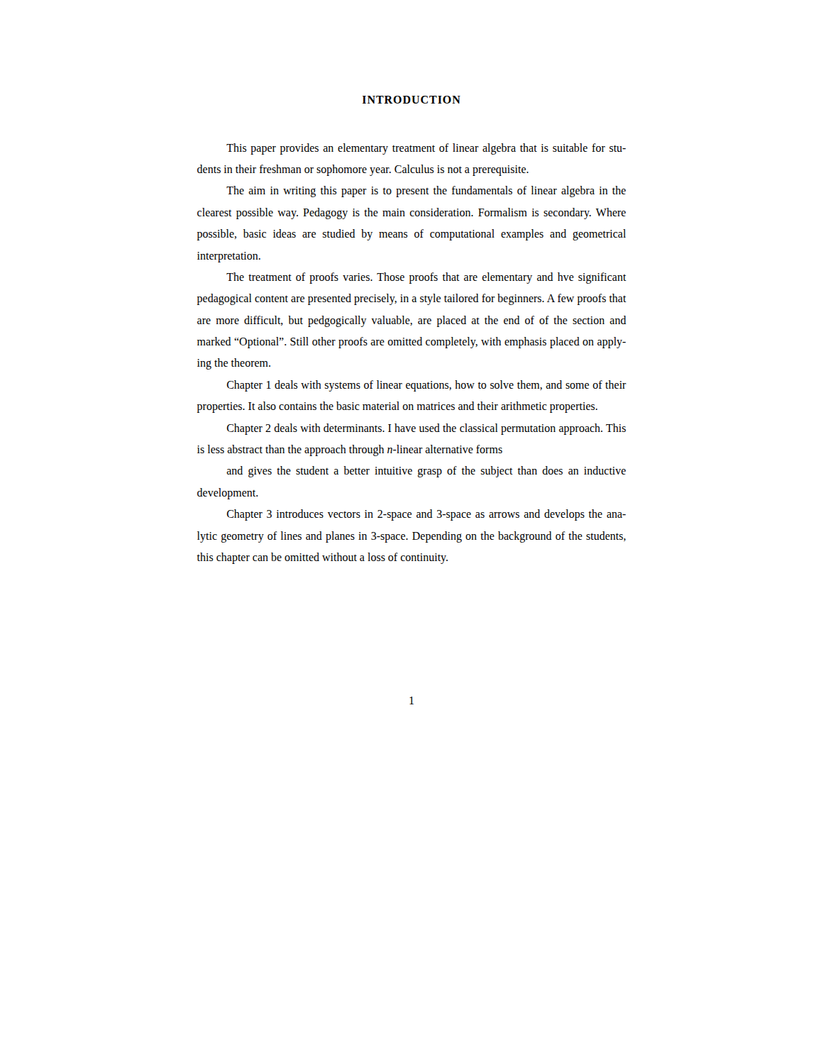INTRODUCTION
This paper provides an elementary treatment of linear algebra that is suitable for students in their freshman or sophomore year. Calculus is not a prerequisite.
The aim in writing this paper is to present the fundamentals of linear algebra in the clearest possible way. Pedagogy is the main consideration. Formalism is secondary. Where possible, basic ideas are studied by means of computational examples and geometrical interpretation.
The treatment of proofs varies. Those proofs that are elementary and hve significant pedagogical content are presented precisely, in a style tailored for beginners. A few proofs that are more difficult, but pedgogically valuable, are placed at the end of of the section and marked “Optional”. Still other proofs are omitted completely, with emphasis placed on applying the theorem.
Chapter 1 deals with systems of linear equations, how to solve them, and some of their properties. It also contains the basic material on matrices and their arithmetic properties.
Chapter 2 deals with determinants. I have used the classical permutation approach. This is less abstract than the approach through n-linear alternative forms
and gives the student a better intuitive grasp of the subject than does an inductive development.
Chapter 3 introduces vectors in 2-space and 3-space as arrows and develops the analytic geometry of lines and planes in 3-space. Depending on the background of the students, this chapter can be omitted without a loss of continuity.
1